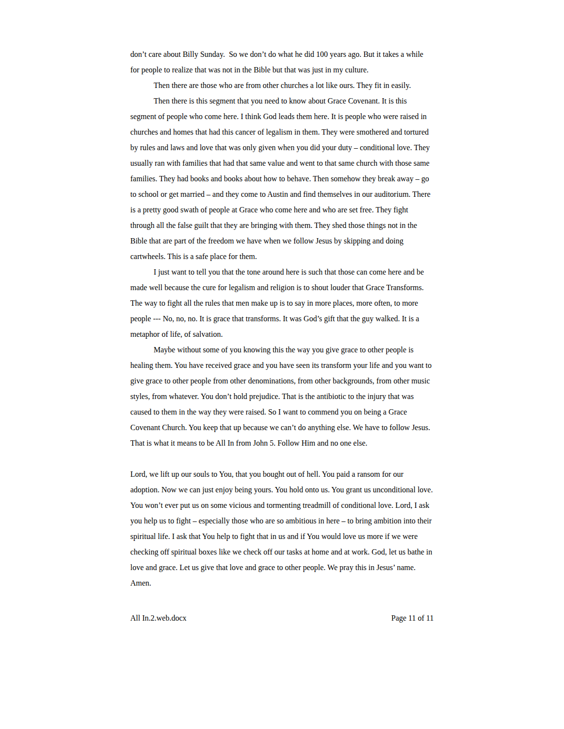don’t care about Billy Sunday. So we don’t do what he did 100 years ago. But it takes a while for people to realize that was not in the Bible but that was just in my culture.
Then there are those who are from other churches a lot like ours. They fit in easily.
Then there is this segment that you need to know about Grace Covenant. It is this segment of people who come here. I think God leads them here. It is people who were raised in churches and homes that had this cancer of legalism in them. They were smothered and tortured by rules and laws and love that was only given when you did your duty – conditional love. They usually ran with families that had that same value and went to that same church with those same families. They had books and books about how to behave. Then somehow they break away – go to school or get married – and they come to Austin and find themselves in our auditorium. There is a pretty good swath of people at Grace who come here and who are set free. They fight through all the false guilt that they are bringing with them. They shed those things not in the Bible that are part of the freedom we have when we follow Jesus by skipping and doing cartwheels. This is a safe place for them.
I just want to tell you that the tone around here is such that those can come here and be made well because the cure for legalism and religion is to shout louder that Grace Transforms. The way to fight all the rules that men make up is to say in more places, more often, to more people --- No, no, no. It is grace that transforms. It was God’s gift that the guy walked. It is a metaphor of life, of salvation.
Maybe without some of you knowing this the way you give grace to other people is healing them. You have received grace and you have seen its transform your life and you want to give grace to other people from other denominations, from other backgrounds, from other music styles, from whatever. You don’t hold prejudice. That is the antibiotic to the injury that was caused to them in the way they were raised. So I want to commend you on being a Grace Covenant Church. You keep that up because we can’t do anything else. We have to follow Jesus. That is what it means to be All In from John 5. Follow Him and no one else.
Lord, we lift up our souls to You, that you bought out of hell. You paid a ransom for our adoption. Now we can just enjoy being yours. You hold onto us. You grant us unconditional love. You won’t ever put us on some vicious and tormenting treadmill of conditional love. Lord, I ask you help us to fight – especially those who are so ambitious in here – to bring ambition into their spiritual life. I ask that You help to fight that in us and if You would love us more if we were checking off spiritual boxes like we check off our tasks at home and at work. God, let us bathe in love and grace. Let us give that love and grace to other people. We pray this in Jesus’ name. Amen.
All In.2.web.docx Page 11 of 11